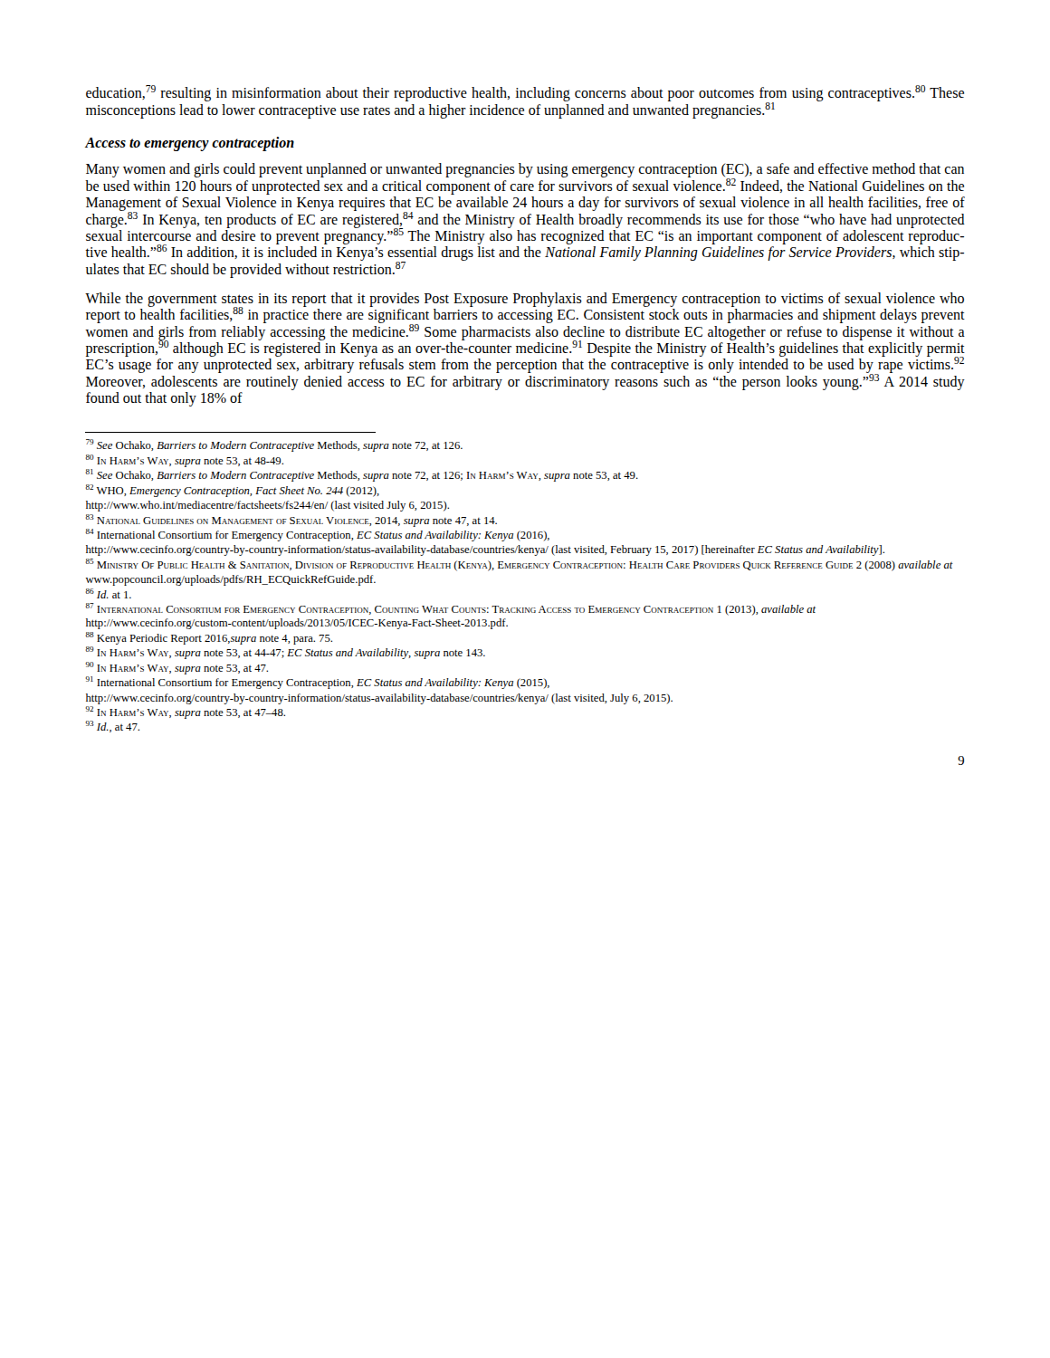education,79 resulting in misinformation about their reproductive health, including concerns about poor outcomes from using contraceptives.80 These misconceptions lead to lower contraceptive use rates and a higher incidence of unplanned and unwanted pregnancies.81
Access to emergency contraception
Many women and girls could prevent unplanned or unwanted pregnancies by using emergency contraception (EC), a safe and effective method that can be used within 120 hours of unprotected sex and a critical component of care for survivors of sexual violence.82 Indeed, the National Guidelines on the Management of Sexual Violence in Kenya requires that EC be available 24 hours a day for survivors of sexual violence in all health facilities, free of charge.83 In Kenya, ten products of EC are registered,84 and the Ministry of Health broadly recommends its use for those “who have had unprotected sexual intercourse and desire to prevent pregnancy.”85 The Ministry also has recognized that EC “is an important component of adolescent reproductive health.”86 In addition, it is included in Kenya’s essential drugs list and the National Family Planning Guidelines for Service Providers, which stipulates that EC should be provided without restriction.87
While the government states in its report that it provides Post Exposure Prophylaxis and Emergency contraception to victims of sexual violence who report to health facilities,88 in practice there are significant barriers to accessing EC. Consistent stock outs in pharmacies and shipment delays prevent women and girls from reliably accessing the medicine.89 Some pharmacists also decline to distribute EC altogether or refuse to dispense it without a prescription,90 although EC is registered in Kenya as an over-the-counter medicine.91 Despite the Ministry of Health’s guidelines that explicitly permit EC’s usage for any unprotected sex, arbitrary refusals stem from the perception that the contraceptive is only intended to be used by rape victims.92 Moreover, adolescents are routinely denied access to EC for arbitrary or discriminatory reasons such as “the person looks young.”93 A 2014 study found out that only 18% of
79 See Ochako, Barriers to Modern Contraceptive Methods, supra note 72, at 126.
80 In Harm’s Way, supra note 53, at 48-49.
81 See Ochako, Barriers to Modern Contraceptive Methods, supra note 72, at 126; In Harm’s Way, supra note 53, at 49.
82 WHO, Emergency Contraception, Fact Sheet No. 244 (2012),
http://www.who.int/mediacentre/factsheets/fs244/en/ (last visited July 6, 2015).
83 National Guidelines on Management of Sexual Violence, 2014, supra note 47, at 14.
84 International Consortium for Emergency Contraception, EC Status and Availability: Kenya (2016),
http://www.cecinfo.org/country-by-country-information/status-availability-database/countries/kenya/ (last visited, February 15, 2017) [hereinafter EC Status and Availability].
85 Ministry Of Public Health & Sanitation, Division of Reproductive Health (Kenya), Emergency Contraception: Health Care Providers Quick Reference Guide 2 (2008) available at
www.popcouncil.org/uploads/pdfs/RH_ECQuickRefGuide.pdf.
86 Id. at 1.
87 International Consortium for Emergency Contraception, Counting What Counts: Tracking Access to Emergency Contraception 1 (2013), available at http://www.cecinfo.org/custom-content/uploads/2013/05/ICEC-Kenya-Fact-Sheet-2013.pdf.
88 Kenya Periodic Report 2016,supra note 4, para. 75.
89 In Harm’s Way, supra note 53, at 44-47; EC Status and Availability, supra note 143.
90 In Harm’s Way, supra note 53, at 47.
91 International Consortium for Emergency Contraception, EC Status and Availability: Kenya (2015),
http://www.cecinfo.org/country-by-country-information/status-availability-database/countries/kenya/ (last visited, July 6, 2015).
92 In Harm’s Way, supra note 53, at 47–48.
93 Id., at 47.
9